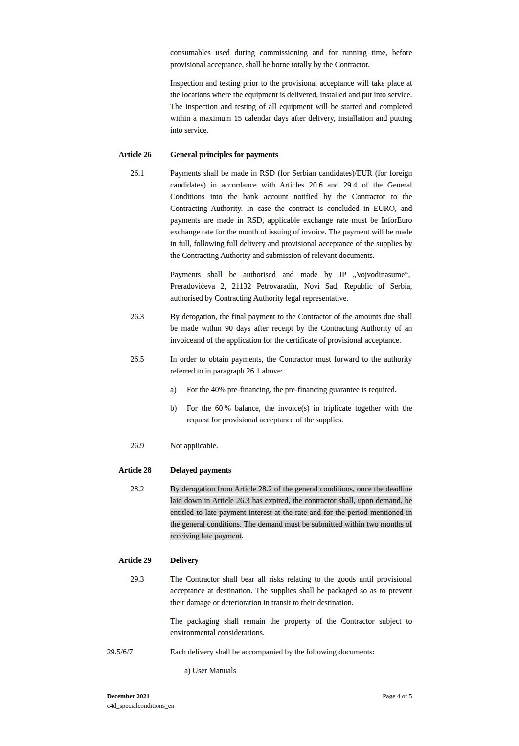consumables used during commissioning and for running time, before provisional acceptance, shall be borne totally by the Contractor.
Inspection and testing prior to the provisional acceptance will take place at the locations where the equipment is delivered, installed and put into service. The inspection and testing of all equipment will be started and completed within a maximum 15 calendar days after delivery, installation and putting into service.
Article 26 General principles for payments
26.1
Payments shall be made in RSD (for Serbian candidates)/EUR (for foreign candidates) in accordance with Articles 20.6 and 29.4 of the General Conditions into the bank account notified by the Contractor to the Contracting Authority. In case the contract is concluded in EURO, and payments are made in RSD, applicable exchange rate must be InforEuro exchange rate for the month of issuing of invoice. The payment will be made in full, following full delivery and provisional acceptance of the supplies by the Contracting Authority and submission of relevant documents.
Payments shall be authorised and made by JP „Vojvodinasume“, Preradovićeva 2, 21132 Petrovaradin, Novi Sad, Republic of Serbia, authorised by Contracting Authority legal representative.
26.3
By derogation, the final payment to the Contractor of the amounts due shall be made within 90 days after receipt by the Contracting Authority of an invoiceand of the application for the certificate of provisional acceptance.
26.5
In order to obtain payments, the Contractor must forward to the authority referred to in paragraph 26.1 above:
a) For the 40% pre-financing, the pre-financing guarantee is required.
b) For the 60 % balance, the invoice(s) in triplicate together with the request for provisional acceptance of the supplies.
26.9
Not applicable.
Article 28 Delayed payments
28.2
By derogation from Article 28.2 of the general conditions, once the deadline laid down in Article 26.3 has expired, the contractor shall, upon demand, be entitled to late-payment interest at the rate and for the period mentioned in the general conditions. The demand must be submitted within two months of receiving late payment.
Article 29 Delivery
29.3
The Contractor shall bear all risks relating to the goods until provisional acceptance at destination. The supplies shall be packaged so as to prevent their damage or deterioration in transit to their destination.
The packaging shall remain the property of the Contractor subject to environmental considerations.
29.5/6/7
Each delivery shall be accompanied by the following documents:
a) User Manuals
December 2021
c4d_specialconditions_en
Page 4 of 5